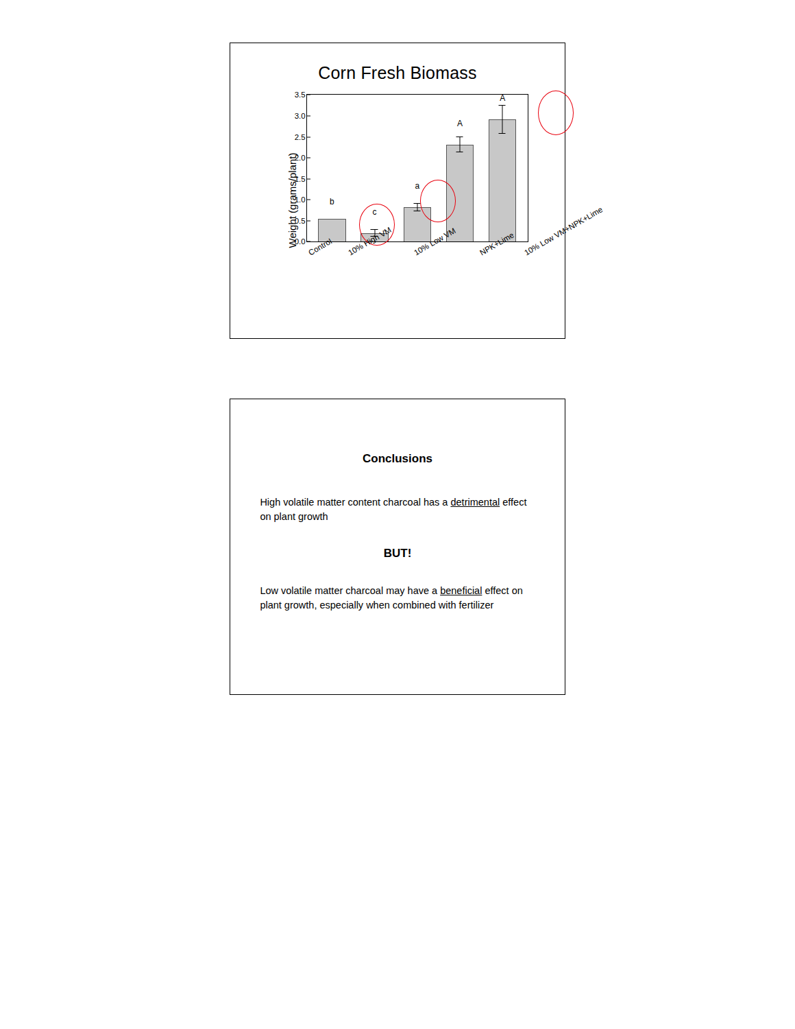Corn Fresh Biomass
Weight (grams/plant)
3.5
3.0
2.5
2.0
1.5
1.0
0.5
0.0
b
c
a
A
A
Control 10% High VM 10% Low VM NPK+Lime 10% Low VM+NPK+Lime
Conclusions
High volatile matter content charcoal has a detrimental effect on plant growth
BUT!
Low volatile matter charcoal may have a beneficial effect on plant growth, especially when combined with fertilizer